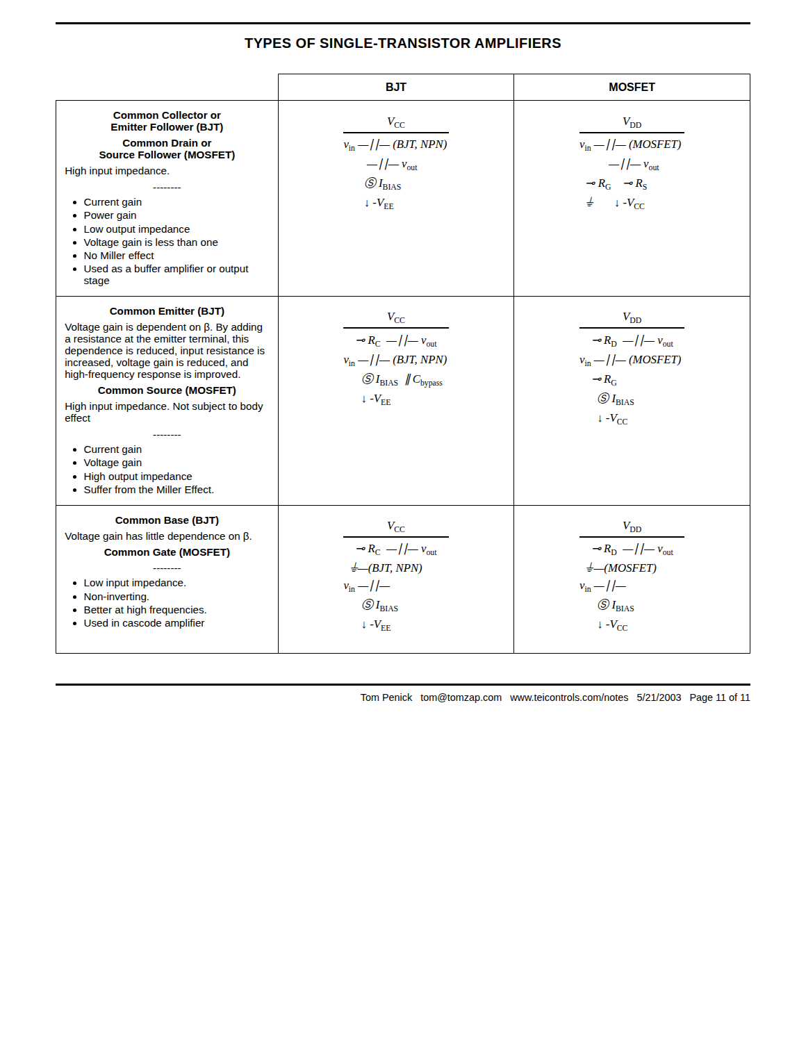TYPES OF SINGLE-TRANSISTOR AMPLIFIERS
| | BJT | MOSFET |
| --- | --- | --- |
| Common Collector or Emitter Follower (BJT) Common Drain or Source Follower (MOSFET) High input impedance. -------- Current gain Power gain Low output impedance Voltage gain is less than one No Miller effect Used as a buffer amplifier or output stage | V CC v in —∣∣— (BJT, NPN) —∣∣— v out Ⓢ I BIAS ↓ -V EE | V DD v in —∣∣— (MOSFET) —∣∣— v out ⊸ R G ⊸ R S ⏚ ↓ -V CC |
| Common Emitter (BJT) Voltage gain is dependent on β. By adding a resistance at the emitter terminal, this dependence is reduced, input resistance is increased, voltage gain is reduced, and high-frequency response is improved. Common Source (MOSFET) High input impedance. Not subject to body effect -------- Current gain Voltage gain High output impedance Suffer from the Miller Effect. | V CC ⊸ R C —∣∣— v out v in —∣∣— (BJT, NPN) Ⓢ I BIAS ∥ C bypass ↓ -V EE | V DD ⊸ R D —∣∣— v out v in —∣∣— (MOSFET) ⊸ R G Ⓢ I BIAS ↓ -V CC |
| Common Base (BJT) Voltage gain has little dependence on β. Common Gate (MOSFET) -------- Low input impedance. Non-inverting. Better at high frequencies. Used in cascode amplifier | V CC ⊸ R C —∣∣— v out ⏚—(BJT, NPN) v in —∣∣— Ⓢ I BIAS ↓ -V EE | V DD ⊸ R D —∣∣— v out ⏚—(MOSFET) v in —∣∣— Ⓢ I BIAS ↓ -V CC |
Tom Penick tom@tomzap.com www.teicontrols.com/notes 5/21/2003 Page 11 of 11